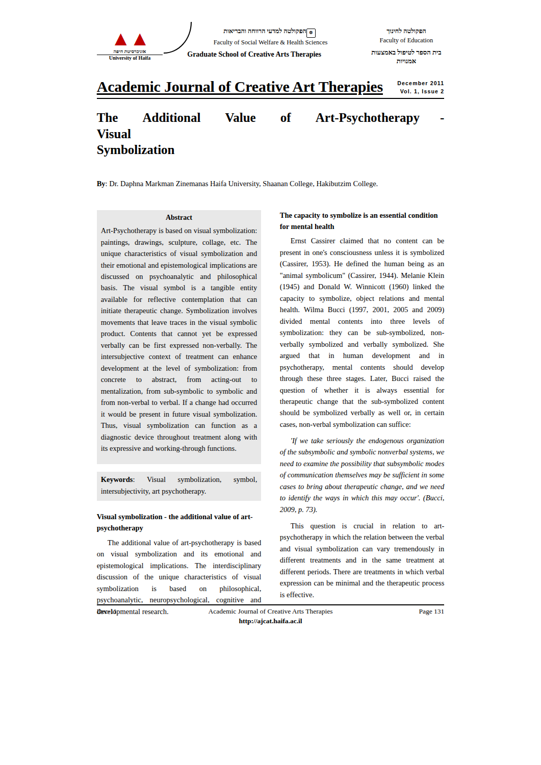▲▲ אוניברסיטת חיפה University of Haifa
✡הפקולטה למדעי הרווחה והבריאות
Faculty of Social Welfare & Health Sciences
Graduate School of Creative Arts Therapies
הפקולטה לחינוך
Faculty of Education
בית הספר לטיפול באמצעות אמנויות
Academic Journal of Creative Art Therapies
December 2011
Vol. 1, Issue 2
The Additional Value of Art-Psychotherapy -Visual Symbolization
By: Dr. Daphna Markman Zinemanas Haifa University, Shaanan College, Hakibutzim College.
Abstract
Art-Psychotherapy is based on visual symbolization: paintings, drawings, sculpture, collage, etc. The unique characteristics of visual symbolization and their emotional and epistemological implications are discussed on psychoanalytic and philosophical basis. The visual symbol is a tangible entity available for reflective contemplation that can initiate therapeutic change. Symbolization involves movements that leave traces in the visual symbolic product. Contents that cannot yet be expressed verbally can be first expressed non-verbally. The intersubjective context of treatment can enhance development at the level of symbolization: from concrete to abstract, from acting-out to mentalization, from sub-symbolic to symbolic and from non-verbal to verbal. If a change had occurred it would be present in future visual symbolization. Thus, visual symbolization can function as a diagnostic device throughout treatment along with its expressive and working-through functions.
Keywords: Visual symbolization, symbol, intersubjectivity, art psychotherapy.
Visual symbolization - the additional value of art-psychotherapy
The additional value of art-psychotherapy is based on visual symbolization and its emotional and epistemological implications. The interdisciplinary discussion of the unique characteristics of visual symbolization is based on philosophical, psychoanalytic, neuropsychological, cognitive and developmental research.
The capacity to symbolize is an essential condition for mental health
Ernst Cassirer claimed that no content can be present in one's consciousness unless it is symbolized (Cassirer, 1953). He defined the human being as an "animal symbolicum" (Cassirer, 1944). Melanie Klein (1945) and Donald W. Winnicott (1960) linked the capacity to symbolize, object relations and mental health. Wilma Bucci (1997, 2001, 2005 and 2009) divided mental contents into three levels of symbolization: they can be sub-symbolized, non-verbally symbolized and verbally symbolized. She argued that in human development and in psychotherapy, mental contents should develop through these three stages. Later, Bucci raised the question of whether it is always essential for therapeutic change that the sub-symbolized content should be symbolized verbally as well or, in certain cases, non-verbal symbolization can suffice:
'If we take seriously the endogenous organization of the subsymbolic and symbolic nonverbal systems, we need to examine the possibility that subsymbolic modes of communication themselves may be sufficient in some cases to bring about therapeutic change, and we need to identify the ways in which this may occur'. (Bucci, 2009, p. 73).
This question is crucial in relation to art-psychotherapy in which the relation between the verbal and visual symbolization can vary tremendously in different treatments and in the same treatment at different periods. There are treatments in which verbal expression can be minimal and the therapeutic process is effective.
Dec-11
Academic Journal of Creative Arts Therapies
Page 131
http://ajcat.haifa.ac.il